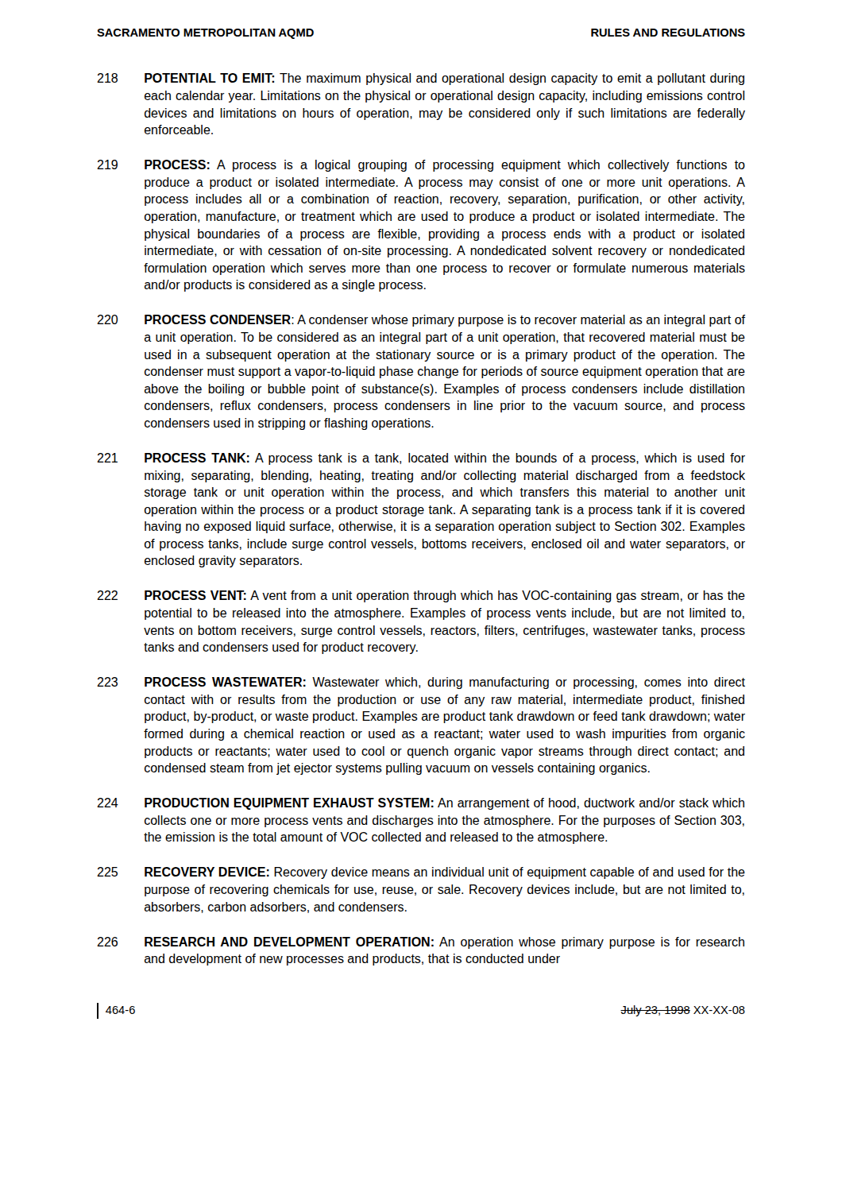Sacramento Metropolitan AQMD Rules and Regulations
218
Potential to Emit: The maximum physical and operational design capacity to emit a pollutant during each calendar year. Limitations on the physical or operational design capacity, including emissions control devices and limitations on hours of operation, may be considered only if such limitations are federally enforceable.
219
Process: A process is a logical grouping of processing equipment which collectively functions to produce a product or isolated intermediate. A process may consist of one or more unit operations. A process includes all or a combination of reaction, recovery, separation, purification, or other activity, operation, manufacture, or treatment which are used to produce a product or isolated intermediate. The physical boundaries of a process are flexible, providing a process ends with a product or isolated intermediate, or with cessation of on-site processing. A nondedicated solvent recovery or nondedicated formulation operation which serves more than one process to recover or formulate numerous materials and/or products is considered as a single process.
220
Process Condenser: A condenser whose primary purpose is to recover material as an integral part of a unit operation. To be considered as an integral part of a unit operation, that recovered material must be used in a subsequent operation at the stationary source or is a primary product of the operation. The condenser must support a vapor-to-liquid phase change for periods of source equipment operation that are above the boiling or bubble point of substance(s). Examples of process condensers include distillation condensers, reflux condensers, process condensers in line prior to the vacuum source, and process condensers used in stripping or flashing operations.
221
Process Tank: A process tank is a tank, located within the bounds of a process, which is used for mixing, separating, blending, heating, treating and/or collecting material discharged from a feedstock storage tank or unit operation within the process, and which transfers this material to another unit operation within the process or a product storage tank. A separating tank is a process tank if it is covered having no exposed liquid surface, otherwise, it is a separation operation subject to Section 302. Examples of process tanks, include surge control vessels, bottoms receivers, enclosed oil and water separators, or enclosed gravity separators.
222
Process Vent: A vent from a unit operation through which has VOC-containing gas stream, or has the potential to be released into the atmosphere. Examples of process vents include, but are not limited to, vents on bottom receivers, surge control vessels, reactors, filters, centrifuges, wastewater tanks, process tanks and condensers used for product recovery.
223
Process Wastewater: Wastewater which, during manufacturing or processing, comes into direct contact with or results from the production or use of any raw material, intermediate product, finished product, by-product, or waste product. Examples are product tank drawdown or feed tank drawdown; water formed during a chemical reaction or used as a reactant; water used to wash impurities from organic products or reactants; water used to cool or quench organic vapor streams through direct contact; and condensed steam from jet ejector systems pulling vacuum on vessels containing organics.
224
Production Equipment Exhaust System: An arrangement of hood, ductwork and/or stack which collects one or more process vents and discharges into the atmosphere. For the purposes of Section 303, the emission is the total amount of VOC collected and released to the atmosphere.
225
Recovery Device: Recovery device means an individual unit of equipment capable of and used for the purpose of recovering chemicals for use, reuse, or sale. Recovery devices include, but are not limited to, absorbers, carbon adsorbers, and condensers.
226
Research and Development Operation: An operation whose primary purpose is for research and development of new processes and products, that is conducted under
464-6 July 23, 1998 XX-XX-08